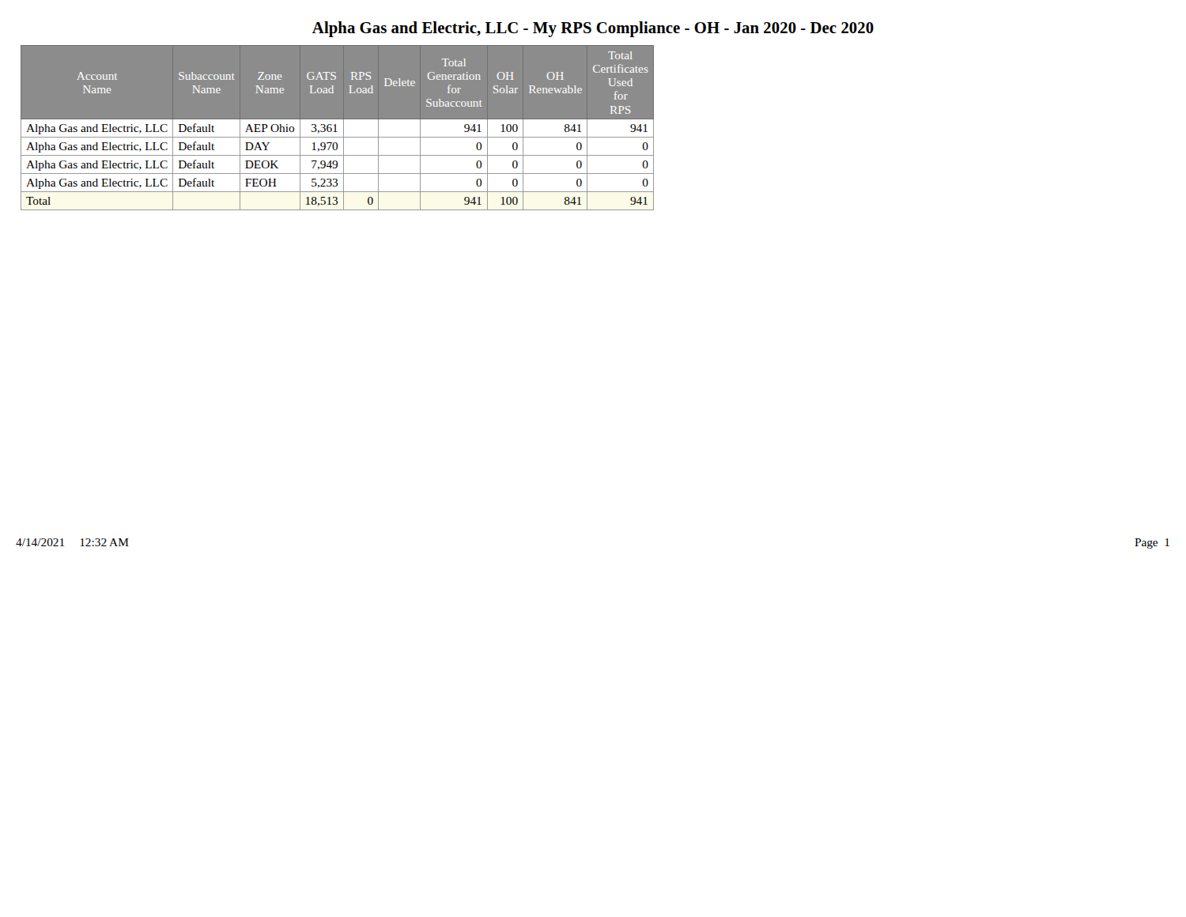Alpha Gas and Electric, LLC - My RPS Compliance - OH - Jan 2020 - Dec 2020
| Account Name | Subaccount Name | Zone Name | GATS Load | RPS Load | Delete | Total Generation for Subaccount | OH Solar | OH Renewable | Total Certificates Used for RPS |
| --- | --- | --- | --- | --- | --- | --- | --- | --- | --- |
| Alpha Gas and Electric, LLC | Default | AEP Ohio | 3,361 | | | 941 | 100 | 841 | 941 |
| Alpha Gas and Electric, LLC | Default | DAY | 1,970 | | | 0 | 0 | 0 | 0 |
| Alpha Gas and Electric, LLC | Default | DEOK | 7,949 | | | 0 | 0 | 0 | 0 |
| Alpha Gas and Electric, LLC | Default | FEOH | 5,233 | | | 0 | 0 | 0 | 0 |
| Total | | | 18,513 | 0 | | 941 | 100 | 841 | 941 |
4/14/2021 12:32 AM
Page 1